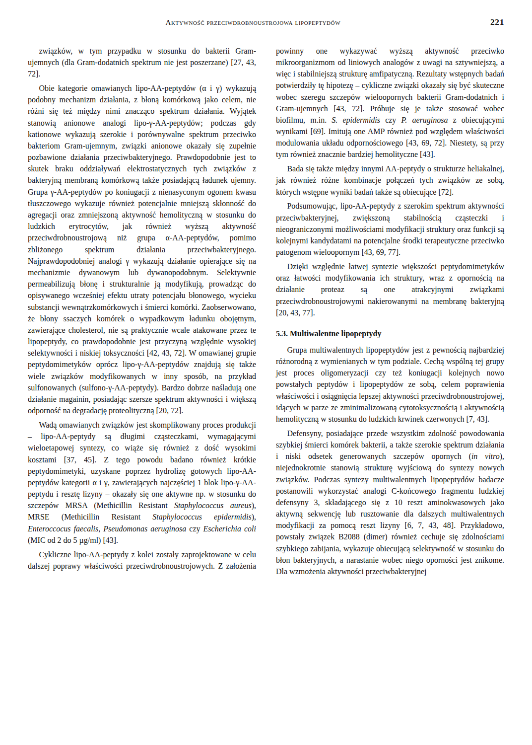Aktywność przeciwdrobnoustrojowa lipopeptydów 221
związków, w tym przypadku w stosunku do bakterii Gram-ujemnych (dla Gram-dodatnich spektrum nie jest poszerzane) [27, 43, 72].
Obie kategorie omawianych lipo-AA-peptydów (α i γ) wykazują podobny mechanizm działania, z błoną komórkową jako celem, nie różni się też między nimi znacząco spektrum działania. Wyjątek stanowią anionowe analogi lipo-γ-AA-peptydów; podczas gdy kationowe wykazują szerokie i porównywalne spektrum przeciwko bakteriom Gram-ujemnym, związki anionowe okazały się zupełnie pozbawione działania przeciwbakteryjnego. Prawdopodobnie jest to skutek braku oddziaływań elektrostatycznych tych związków z bakteryjną membraną komórkową także posiadającą ładunek ujemny. Grupa γ-AA-peptydów po koniugacji z nienasyconym ogonem kwasu tłuszczowego wykazuje również potencjalnie mniejszą skłonność do agregacji oraz zmniejszoną aktywność hemolityczną w stosunku do ludzkich erytrocytów, jak również wyższą aktywność przeciwdrobnoustrojową niż grupa α-AA-peptydów, pomimo zbliżonego spektrum działania przeciwbakteryjnego. Najprawdopodobniej analogi γ wykazują działanie opierające się na mechanizmie dywanowym lub dywanopodobnym. Selektywnie permeabilizują błonę i strukturalnie ją modyfikują, prowadząc do opisywanego wcześniej efektu utraty potencjału błonowego, wycieku substancji wewnątrzkomórkowych i śmierci komórki. Zaobserwowano, że błony ssaczych komórek o wypadkowym ładunku obojętnym, zawierające cholesterol, nie są praktycznie wcale atakowane przez te lipopeptydy, co prawdopodobnie jest przyczyną względnie wysokiej selektywności i niskiej toksyczności [42, 43, 72]. W omawianej grupie peptydomimetyków oprócz lipo-γ-AA-peptydów znajdują się także wiele związków modyfikowanych w inny sposób, na przykład sulfonowanych (sulfono-γ-AA-peptydy). Bardzo dobrze naśladują one działanie magainin, posiadając szersze spektrum aktywności i większą odporność na degradację proteolityczną [20, 72].
Wadą omawianych związków jest skomplikowany proces produkcji – lipo-AA-peptydy są długimi cząsteczkami, wymagającymi wieloetapowej syntezy, co wiąże się również z dość wysokimi kosztami [37, 45]. Z tego powodu badano również krótkie peptydomimetyki, uzyskane poprzez hydrolizę gotowych lipo-AA-peptydów kategorii α i γ, zawierających najczęściej 1 blok lipo-γ-AA-peptydu i resztę lizyny – okazały się one aktywne np. w stosunku do szczepów MRSA (Methicillin Resistant Staphylococcus aureus), MRSE (Methicillin Resistant Staphylococcus epidermidis), Enteroccocus faecalis, Pseudomonas aeruginosa czy Escherichia coli (MIC od 2 do 5 µg/ml) [43].
Cykliczne lipo-AA-peptydy z kolei zostały zaprojektowane w celu dalszej poprawy właściwości przeciwdrobnoustrojowych. Z założenia powinny one wykazywać wyższą aktywność przeciwko mikroorganizmom od liniowych analogów z uwagi na sztywniejszą, a więc i stabilniejszą strukturę amfipatyczną. Rezultaty wstępnych badań potwierdziły tę hipotezę – cykliczne związki okazały się być skuteczne wobec szeregu szczepów wieloopornych bakterii Gram-dodatnich i Gram-ujemnych [43, 72]. Próbuje się je także stosować wobec biofilmu, m.in. S. epidermidis czy P. aeruginosa z obiecującymi wynikami [69]. Imitują one AMP również pod względem właściwości modulowania układu odpornościowego [43, 69, 72]. Niestety, są przy tym również znacznie bardziej hemolityczne [43].
Bada się także między innymi AA-peptydy o strukturze heliakalnej, jak również różne kombinacje połączeń tych związków ze sobą, których wstępne wyniki badań także są obiecujące [72].
Podsumowując, lipo-AA-peptydy z szerokim spektrum aktywności przeciwbakteryjnej, zwiększoną stabilnością cząsteczki i nieograniczonymi możliwościami modyfikacji struktury oraz funkcji są kolejnymi kandydatami na potencjalne środki terapeutyczne przeciwko patogenom wieloopornym [43, 69, 77].
Dzięki względnie łatwej syntezie większości peptydomimetyków oraz łatwości modyfikowania ich struktury, wraz z opornością na działanie proteaz są one atrakcyjnymi związkami przeciwdrobnoustrojowymi nakierowanymi na membranę bakteryjną [20, 43, 77].
5.3. Multiwalentne lipopeptydy
Grupa multiwalentnych lipopeptydów jest z pewnością najbardziej różnorodną z wymienianych w tym podziale. Cechą wspólną tej grupy jest proces oligomeryzacji czy też koniugacji kolejnych nowo powstałych peptydów i lipopeptydów ze sobą, celem poprawienia właściwości i osiągnięcia lepszej aktywności przeciwdrobnoustrojowej, idących w parze ze zminimalizowaną cytotoksycznością i aktywnością hemolityczną w stosunku do ludzkich krwinek czerwonych [7, 43].
Defensyny, posiadające przede wszystkim zdolność powodowania szybkiej śmierci komórek bakterii, a także szerokie spektrum działania i niski odsetek generowanych szczepów opornych (in vitro), niejednokrotnie stanowią strukturę wyjściową do syntezy nowych związków. Podczas syntezy multiwalentnych lipopeptydów badacze postanowili wykorzystać analogi C-końcowego fragmentu ludzkiej defensyny 3, składającego się z 10 reszt aminokwasowych jako aktywną sekwencję lub rusztowanie dla dalszych multiwalentnych modyfikacji za pomocą reszt lizyny [6, 7, 43, 48]. Przykładowo, powstały związek B2088 (dimer) również cechuje się zdolnościami szybkiego zabijania, wykazuje obiecującą selektywność w stosunku do błon bakteryjnych, a narastanie wobec niego oporności jest znikome. Dla wzmożenia aktywności przeciwbakteryjnej